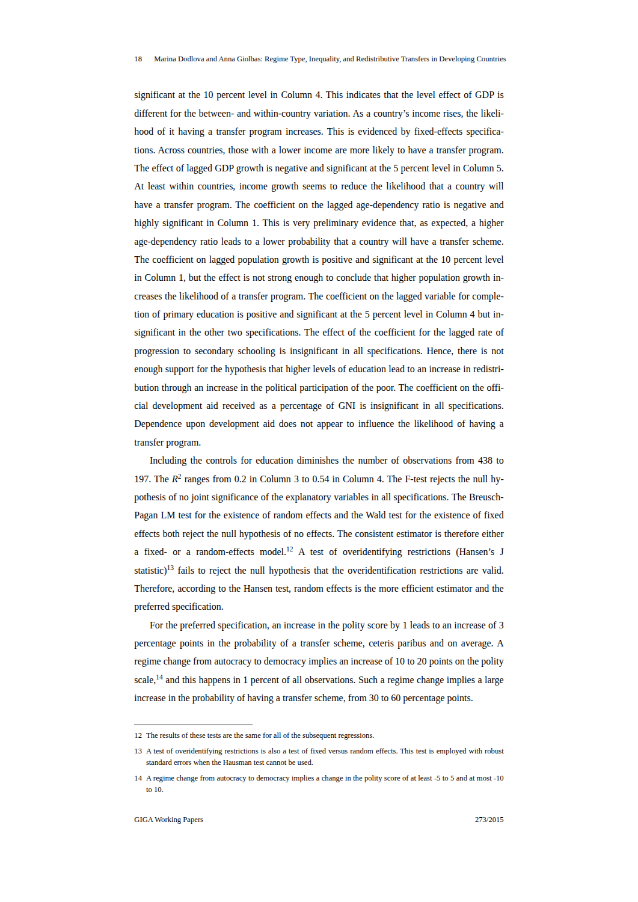18 Marina Dodlova and Anna Giolbas: Regime Type, Inequality, and Redistributive Transfers in Developing Countries
significant at the 10 percent level in Column 4. This indicates that the level effect of GDP is different for the between- and within-country variation. As a country’s income rises, the likelihood of it having a transfer program increases. This is evidenced by fixed-effects specifications. Across countries, those with a lower income are more likely to have a transfer program. The effect of lagged GDP growth is negative and significant at the 5 percent level in Column 5. At least within countries, income growth seems to reduce the likelihood that a country will have a transfer program. The coefficient on the lagged age-dependency ratio is negative and highly significant in Column 1. This is very preliminary evidence that, as expected, a higher age-dependency ratio leads to a lower probability that a country will have a transfer scheme. The coefficient on lagged population growth is positive and significant at the 10 percent level in Column 1, but the effect is not strong enough to conclude that higher population growth increases the likelihood of a transfer program. The coefficient on the lagged variable for completion of primary education is positive and significant at the 5 percent level in Column 4 but insignificant in the other two specifications. The effect of the coefficient for the lagged rate of progression to secondary schooling is insignificant in all specifications. Hence, there is not enough support for the hypothesis that higher levels of education lead to an increase in redistribution through an increase in the political participation of the poor. The coefficient on the official development aid received as a percentage of GNI is insignificant in all specifications. Dependence upon development aid does not appear to influence the likelihood of having a transfer program.
Including the controls for education diminishes the number of observations from 438 to 197. The R2 ranges from 0.2 in Column 3 to 0.54 in Column 4. The F-test rejects the null hypothesis of no joint significance of the explanatory variables in all specifications. The Breusch-Pagan LM test for the existence of random effects and the Wald test for the existence of fixed effects both reject the null hypothesis of no effects. The consistent estimator is therefore either a fixed- or a random-effects model.12 A test of overidentifying restrictions (Hansen’s J statistic)13 fails to reject the null hypothesis that the overidentification restrictions are valid. Therefore, according to the Hansen test, random effects is the more efficient estimator and the preferred specification.
For the preferred specification, an increase in the polity score by 1 leads to an increase of 3 percentage points in the probability of a transfer scheme, ceteris paribus and on average. A regime change from autocracy to democracy implies an increase of 10 to 20 points on the polity scale,14 and this happens in 1 percent of all observations. Such a regime change implies a large increase in the probability of having a transfer scheme, from 30 to 60 percentage points.
12
The results of these tests are the same for all of the subsequent regressions.
13
A test of overidentifying restrictions is also a test of fixed versus random effects. This test is employed with robust standard errors when the Hausman test cannot be used.
14
A regime change from autocracy to democracy implies a change in the polity score of at least -5 to 5 and at most -10 to 10.
GIGA Working Papers 273/2015